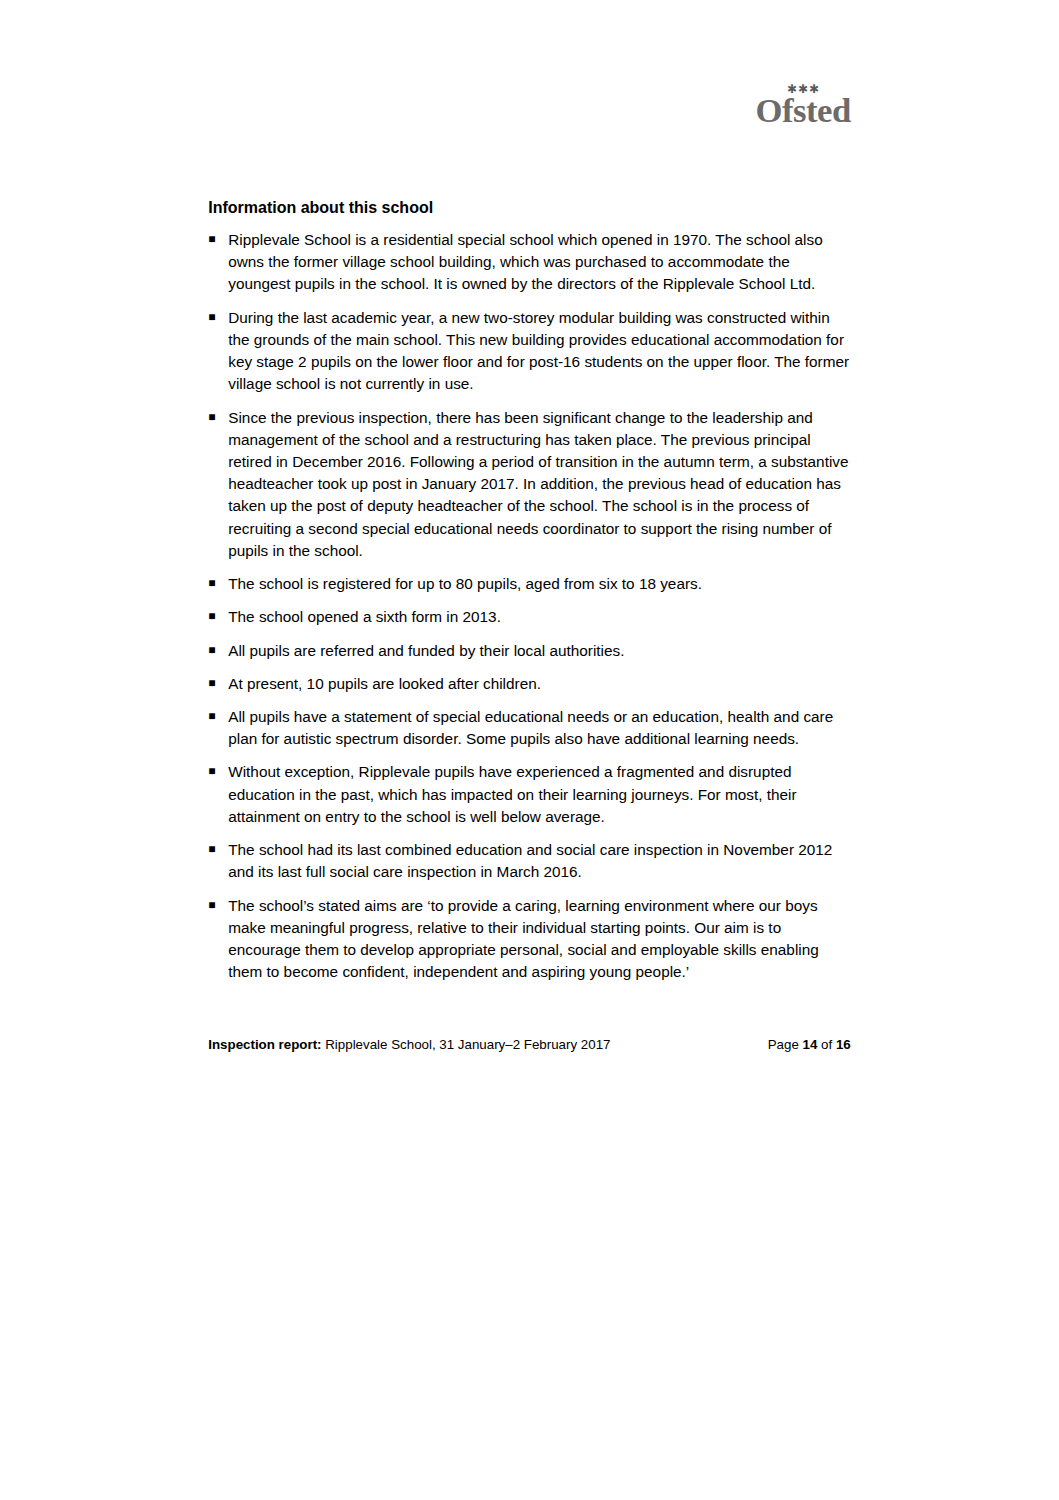✱✱✱
Ofsted
Information about this school
Ripplevale School is a residential special school which opened in 1970. The school also owns the former village school building, which was purchased to accommodate the youngest pupils in the school. It is owned by the directors of the Ripplevale School Ltd.
During the last academic year, a new two-storey modular building was constructed within the grounds of the main school. This new building provides educational accommodation for key stage 2 pupils on the lower floor and for post-16 students on the upper floor. The former village school is not currently in use.
Since the previous inspection, there has been significant change to the leadership and management of the school and a restructuring has taken place. The previous principal retired in December 2016. Following a period of transition in the autumn term, a substantive headteacher took up post in January 2017. In addition, the previous head of education has taken up the post of deputy headteacher of the school. The school is in the process of recruiting a second special educational needs coordinator to support the rising number of pupils in the school.
The school is registered for up to 80 pupils, aged from six to 18 years.
The school opened a sixth form in 2013.
All pupils are referred and funded by their local authorities.
At present, 10 pupils are looked after children.
All pupils have a statement of special educational needs or an education, health and care plan for autistic spectrum disorder. Some pupils also have additional learning needs.
Without exception, Ripplevale pupils have experienced a fragmented and disrupted education in the past, which has impacted on their learning journeys. For most, their attainment on entry to the school is well below average.
The school had its last combined education and social care inspection in November 2012 and its last full social care inspection in March 2016.
The school’s stated aims are ‘to provide a caring, learning environment where our boys make meaningful progress, relative to their individual starting points. Our aim is to encourage them to develop appropriate personal, social and employable skills enabling them to become confident, independent and aspiring young people.’
Inspection report: Ripplevale School, 31 January–2 February 2017
Page 14 of 16